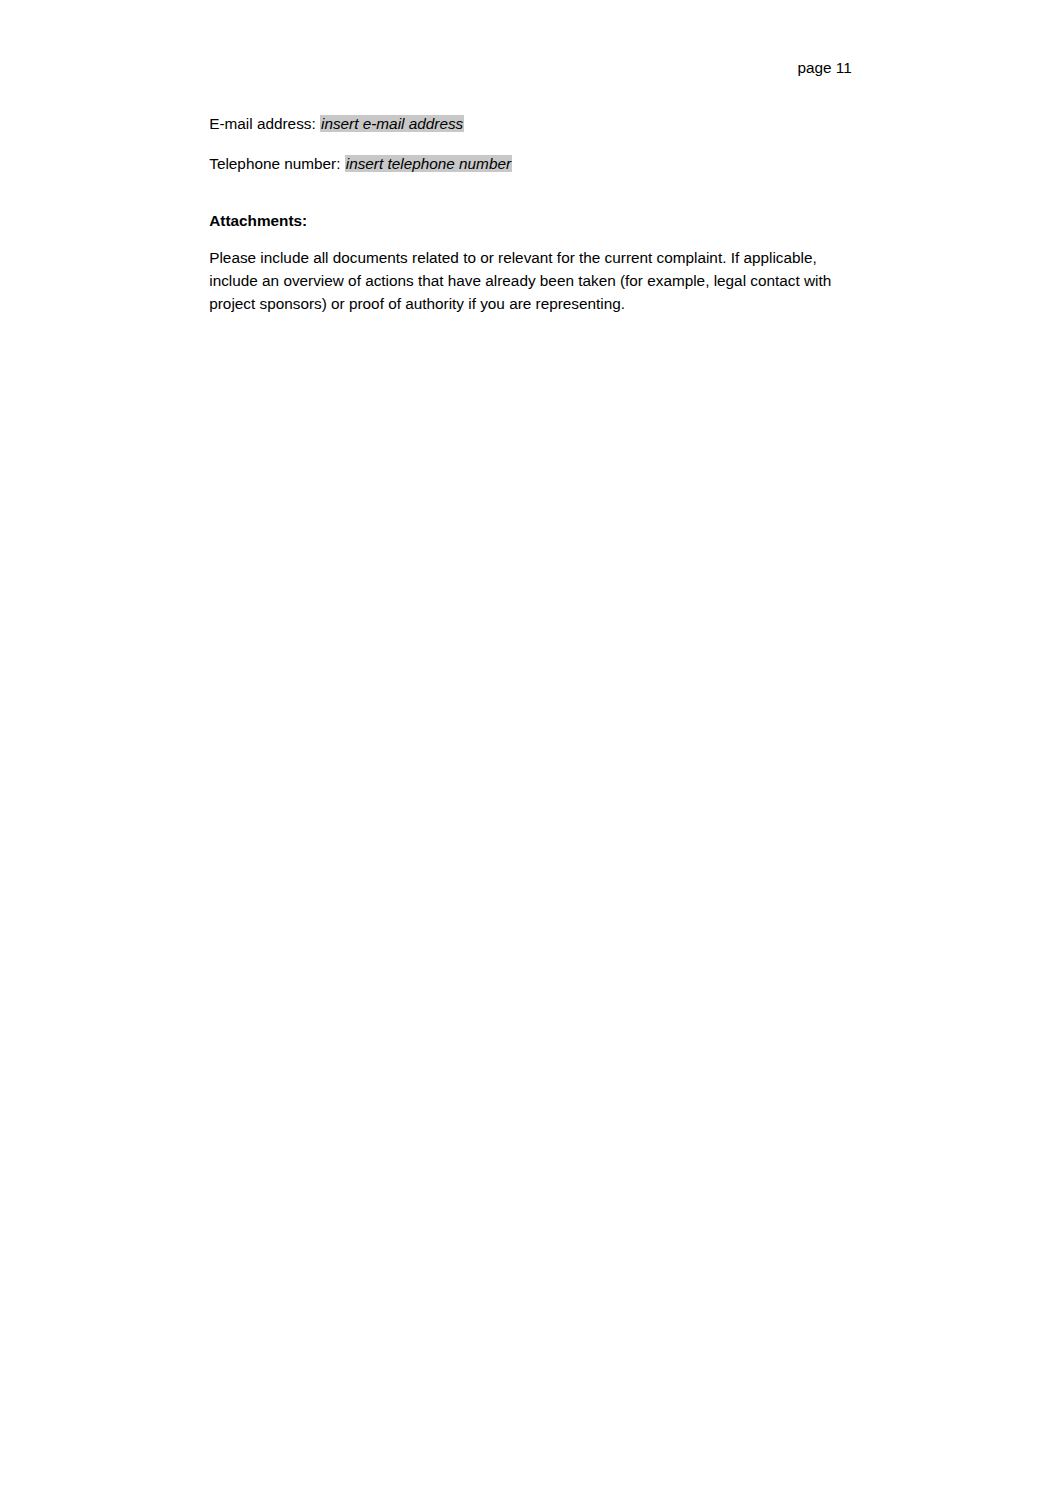page 11
E-mail address: insert e-mail address
Telephone number: insert telephone number
Attachments:
Please include all documents related to or relevant for the current complaint. If applicable, include an overview of actions that have already been taken (for example, legal contact with project sponsors) or proof of authority if you are representing.